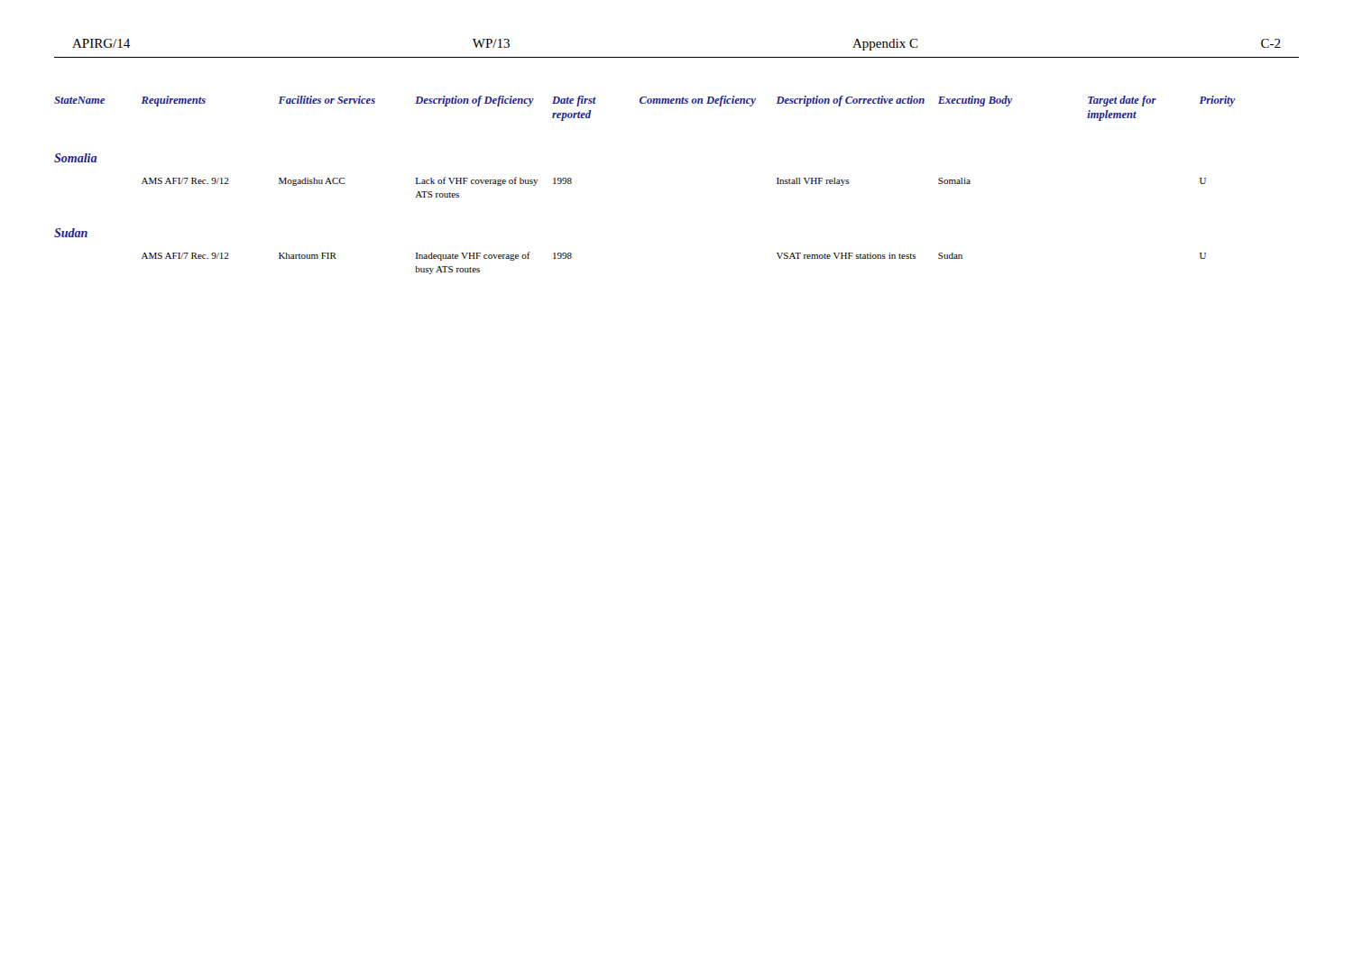APIRG/14 WP/13 Appendix C C-2
| StateName | Requirements | Facilities or Services | Description of Deficiency | Date first reported | Comments on Deficiency | Description of Corrective action | Executing Body | Target date for implement | Priority |
| --- | --- | --- | --- | --- | --- | --- | --- | --- | --- |
| Somalia |
| | AMS AFI/7 Rec. 9/12 | Mogadishu ACC | Lack of VHF coverage of busy ATS routes | 1998 | | Install VHF relays | Somalia | | U |
| Sudan |
| | AMS AFI/7 Rec. 9/12 | Khartoum FIR | Inadequate VHF coverage of busy ATS routes | 1998 | | VSAT remote VHF stations in tests | Sudan | | U |